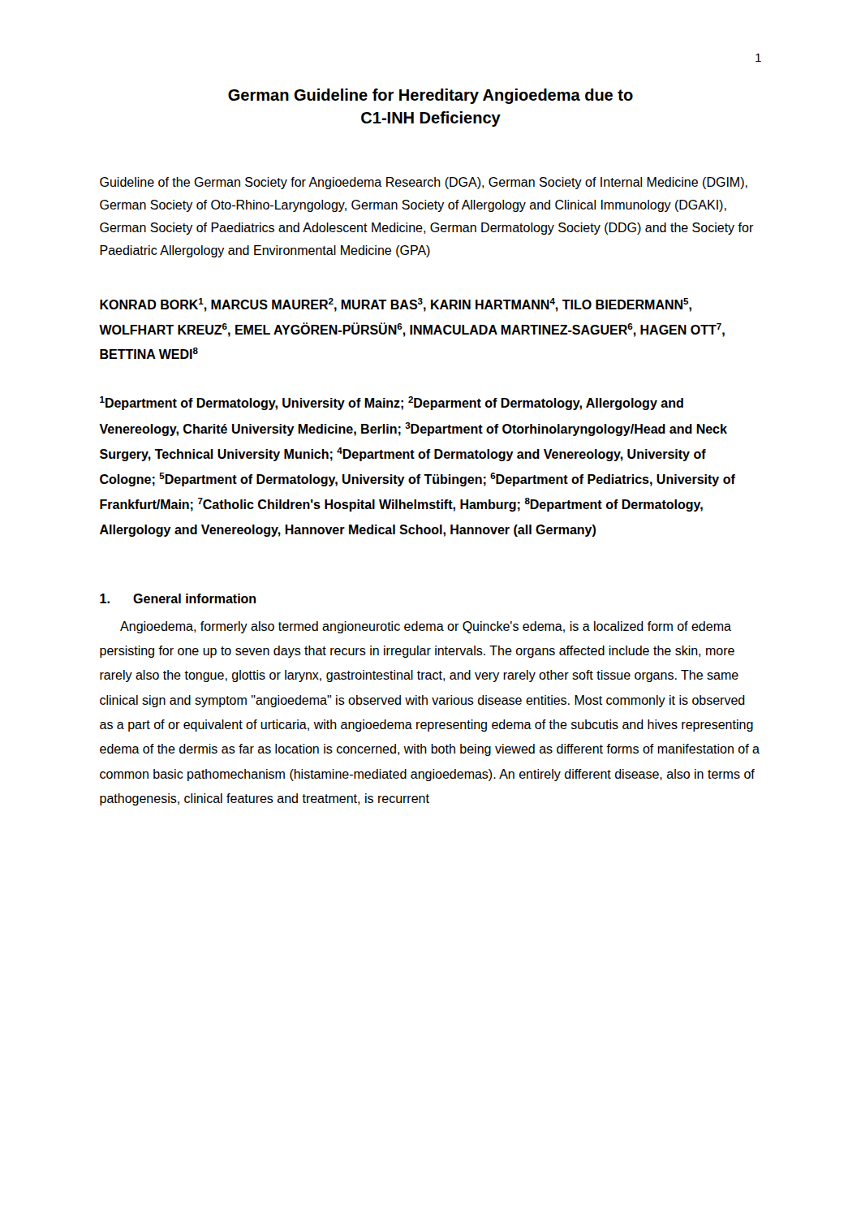1
German Guideline for Hereditary Angioedema due to
C1-INH Deficiency
Guideline of the German Society for Angioedema Research (DGA), German Society of Internal Medicine (DGIM), German Society of Oto-Rhino-Laryngology, German Society of Allergology and Clinical Immunology (DGAKI), German Society of Paediatrics and Adolescent Medicine, German Dermatology Society (DDG) and the Society for Paediatric Allergology and Environmental Medicine (GPA)
KONRAD BORK1, MARCUS MAURER2, MURAT BAS3, KARIN HARTMANN4, TILO BIEDERMANN5, WOLFHART KREUZ6, EMEL AYGÖREN-PÜRSÜN6, INMACULADA MARTINEZ-SAGUER6, HAGEN OTT7, BETTINA WEDI8
1Department of Dermatology, University of Mainz; 2Deparment of Dermatology, Allergology and Venereology, Charité University Medicine, Berlin; 3Department of Otorhinolaryngology/Head and Neck Surgery, Technical University Munich; 4Department of Dermatology and Venereology, University of Cologne; 5Department of Dermatology, University of Tübingen; 6Department of Pediatrics, University of Frankfurt/Main; 7Catholic Children's Hospital Wilhelmstift, Hamburg; 8Department of Dermatology, Allergology and Venereology, Hannover Medical School, Hannover (all Germany)
1. General information
Angioedema, formerly also termed angioneurotic edema or Quincke's edema, is a localized form of edema persisting for one up to seven days that recurs in irregular intervals. The organs affected include the skin, more rarely also the tongue, glottis or larynx, gastrointestinal tract, and very rarely other soft tissue organs. The same clinical sign and symptom "angioedema" is observed with various disease entities. Most commonly it is observed as a part of or equivalent of urticaria, with angioedema representing edema of the subcutis and hives representing edema of the dermis as far as location is concerned, with both being viewed as different forms of manifestation of a common basic pathomechanism (histamine-mediated angioedemas). An entirely different disease, also in terms of pathogenesis, clinical features and treatment, is recurrent